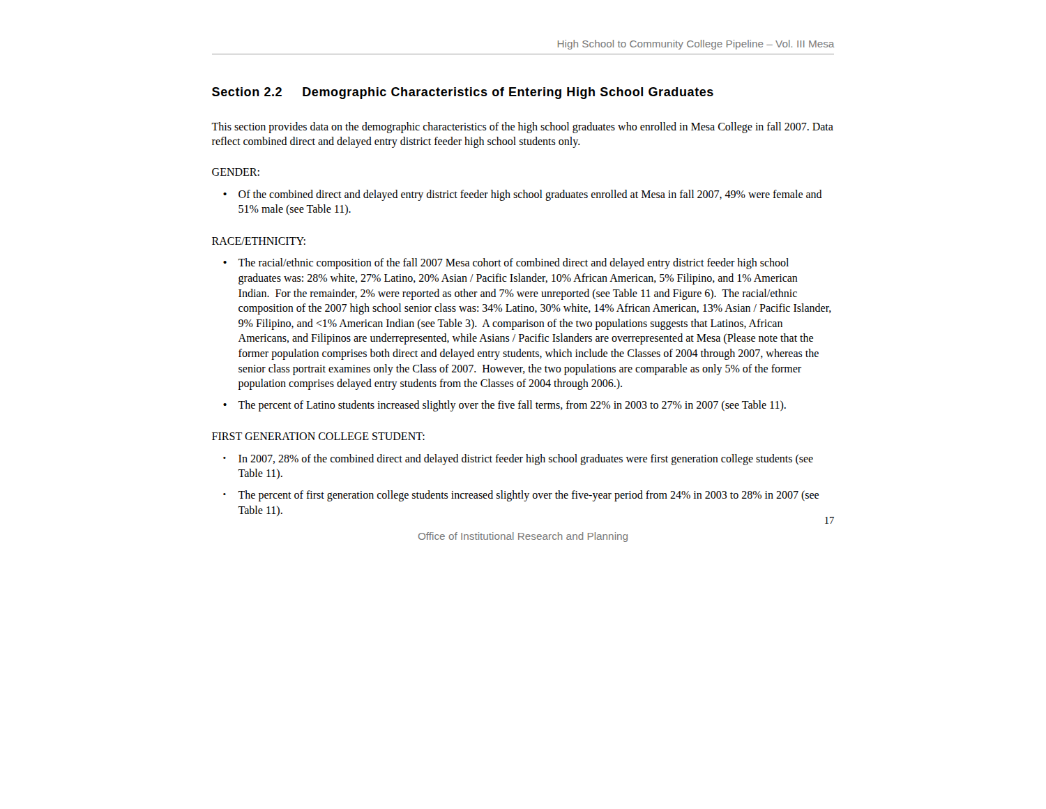High School to Community College Pipeline – Vol. III Mesa
Section 2.2 Demographic Characteristics of Entering High School Graduates
This section provides data on the demographic characteristics of the high school graduates who enrolled in Mesa College in fall 2007. Data reflect combined direct and delayed entry district feeder high school students only.
GENDER:
Of the combined direct and delayed entry district feeder high school graduates enrolled at Mesa in fall 2007, 49% were female and 51% male (see Table 11).
RACE/ETHNICITY:
The racial/ethnic composition of the fall 2007 Mesa cohort of combined direct and delayed entry district feeder high school graduates was: 28% white, 27% Latino, 20% Asian / Pacific Islander, 10% African American, 5% Filipino, and 1% American Indian. For the remainder, 2% were reported as other and 7% were unreported (see Table 11 and Figure 6). The racial/ethnic composition of the 2007 high school senior class was: 34% Latino, 30% white, 14% African American, 13% Asian / Pacific Islander, 9% Filipino, and <1% American Indian (see Table 3). A comparison of the two populations suggests that Latinos, African Americans, and Filipinos are underrepresented, while Asians / Pacific Islanders are overrepresented at Mesa (Please note that the former population comprises both direct and delayed entry students, which include the Classes of 2004 through 2007, whereas the senior class portrait examines only the Class of 2007. However, the two populations are comparable as only 5% of the former population comprises delayed entry students from the Classes of 2004 through 2006.).
The percent of Latino students increased slightly over the five fall terms, from 22% in 2003 to 27% in 2007 (see Table 11).
FIRST GENERATION COLLEGE STUDENT:
In 2007, 28% of the combined direct and delayed district feeder high school graduates were first generation college students (see Table 11).
The percent of first generation college students increased slightly over the five-year period from 24% in 2003 to 28% in 2007 (see Table 11).
17
Office of Institutional Research and Planning